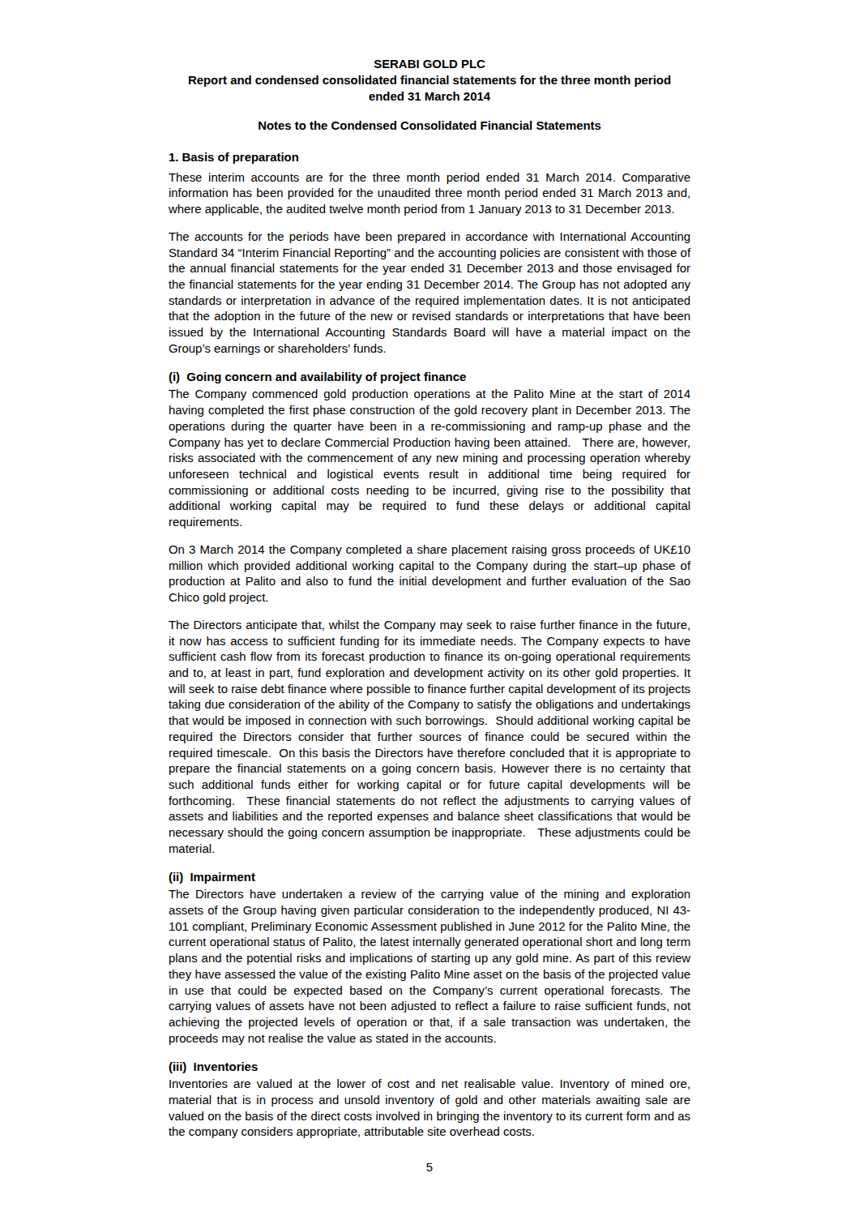SERABI GOLD PLC
Report and condensed consolidated financial statements for the three month period ended 31 March 2014
Notes to the Condensed Consolidated Financial Statements
1. Basis of preparation
These interim accounts are for the three month period ended 31 March 2014. Comparative information has been provided for the unaudited three month period ended 31 March 2013 and, where applicable, the audited twelve month period from 1 January 2013 to 31 December 2013.
The accounts for the periods have been prepared in accordance with International Accounting Standard 34 “Interim Financial Reporting” and the accounting policies are consistent with those of the annual financial statements for the year ended 31 December 2013 and those envisaged for the financial statements for the year ending 31 December 2014. The Group has not adopted any standards or interpretation in advance of the required implementation dates. It is not anticipated that the adoption in the future of the new or revised standards or interpretations that have been issued by the International Accounting Standards Board will have a material impact on the Group’s earnings or shareholders’ funds.
(i) Going concern and availability of project finance
The Company commenced gold production operations at the Palito Mine at the start of 2014 having completed the first phase construction of the gold recovery plant in December 2013. The operations during the quarter have been in a re-commissioning and ramp-up phase and the Company has yet to declare Commercial Production having been attained. There are, however, risks associated with the commencement of any new mining and processing operation whereby unforeseen technical and logistical events result in additional time being required for commissioning or additional costs needing to be incurred, giving rise to the possibility that additional working capital may be required to fund these delays or additional capital requirements.
On 3 March 2014 the Company completed a share placement raising gross proceeds of UK£10 million which provided additional working capital to the Company during the start–up phase of production at Palito and also to fund the initial development and further evaluation of the Sao Chico gold project.
The Directors anticipate that, whilst the Company may seek to raise further finance in the future, it now has access to sufficient funding for its immediate needs. The Company expects to have sufficient cash flow from its forecast production to finance its on-going operational requirements and to, at least in part, fund exploration and development activity on its other gold properties. It will seek to raise debt finance where possible to finance further capital development of its projects taking due consideration of the ability of the Company to satisfy the obligations and undertakings that would be imposed in connection with such borrowings. Should additional working capital be required the Directors consider that further sources of finance could be secured within the required timescale. On this basis the Directors have therefore concluded that it is appropriate to prepare the financial statements on a going concern basis. However there is no certainty that such additional funds either for working capital or for future capital developments will be forthcoming. These financial statements do not reflect the adjustments to carrying values of assets and liabilities and the reported expenses and balance sheet classifications that would be necessary should the going concern assumption be inappropriate. These adjustments could be material.
(ii) Impairment
The Directors have undertaken a review of the carrying value of the mining and exploration assets of the Group having given particular consideration to the independently produced, NI 43-101 compliant, Preliminary Economic Assessment published in June 2012 for the Palito Mine, the current operational status of Palito, the latest internally generated operational short and long term plans and the potential risks and implications of starting up any gold mine. As part of this review they have assessed the value of the existing Palito Mine asset on the basis of the projected value in use that could be expected based on the Company’s current operational forecasts. The carrying values of assets have not been adjusted to reflect a failure to raise sufficient funds, not achieving the projected levels of operation or that, if a sale transaction was undertaken, the proceeds may not realise the value as stated in the accounts.
(iii) Inventories
Inventories are valued at the lower of cost and net realisable value. Inventory of mined ore, material that is in process and unsold inventory of gold and other materials awaiting sale are valued on the basis of the direct costs involved in bringing the inventory to its current form and as the company considers appropriate, attributable site overhead costs.
5